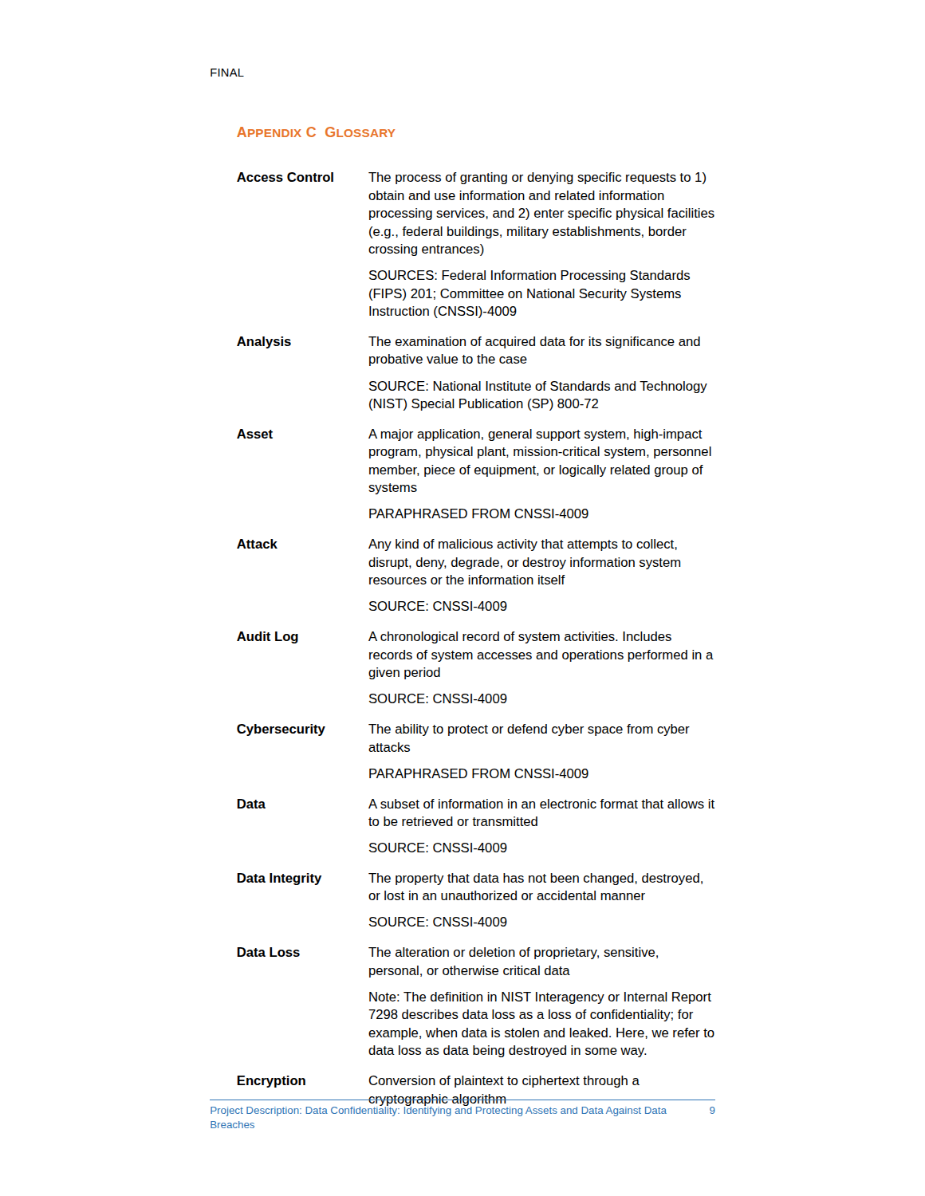FINAL
APPENDIX C GLOSSARY
Access Control
The process of granting or denying specific requests to 1) obtain and use information and related information processing services, and 2) enter specific physical facilities (e.g., federal buildings, military establishments, border crossing entrances)
SOURCES: Federal Information Processing Standards (FIPS) 201; Committee on National Security Systems Instruction (CNSSI)-4009
Analysis
The examination of acquired data for its significance and probative value to the case
SOURCE: National Institute of Standards and Technology (NIST) Special Publication (SP) 800-72
Asset
A major application, general support system, high-impact program, physical plant, mission-critical system, personnel member, piece of equipment, or logically related group of systems
PARAPHRASED FROM CNSSI-4009
Attack
Any kind of malicious activity that attempts to collect, disrupt, deny, degrade, or destroy information system resources or the information itself
SOURCE: CNSSI-4009
Audit Log
A chronological record of system activities. Includes records of system accesses and operations performed in a given period
SOURCE: CNSSI-4009
Cybersecurity
The ability to protect or defend cyber space from cyber attacks
PARAPHRASED FROM CNSSI-4009
Data
A subset of information in an electronic format that allows it to be retrieved or transmitted
SOURCE: CNSSI-4009
Data Integrity
The property that data has not been changed, destroyed, or lost in an unauthorized or accidental manner
SOURCE: CNSSI-4009
Data Loss
The alteration or deletion of proprietary, sensitive, personal, or otherwise critical data
Note: The definition in NIST Interagency or Internal Report 7298 describes data loss as a loss of confidentiality; for example, when data is stolen and leaked. Here, we refer to data loss as data being destroyed in some way.
Encryption
Conversion of plaintext to ciphertext through a cryptographic algorithm
Project Description: Data Confidentiality: Identifying and Protecting Assets and Data Against Data Breaches 9